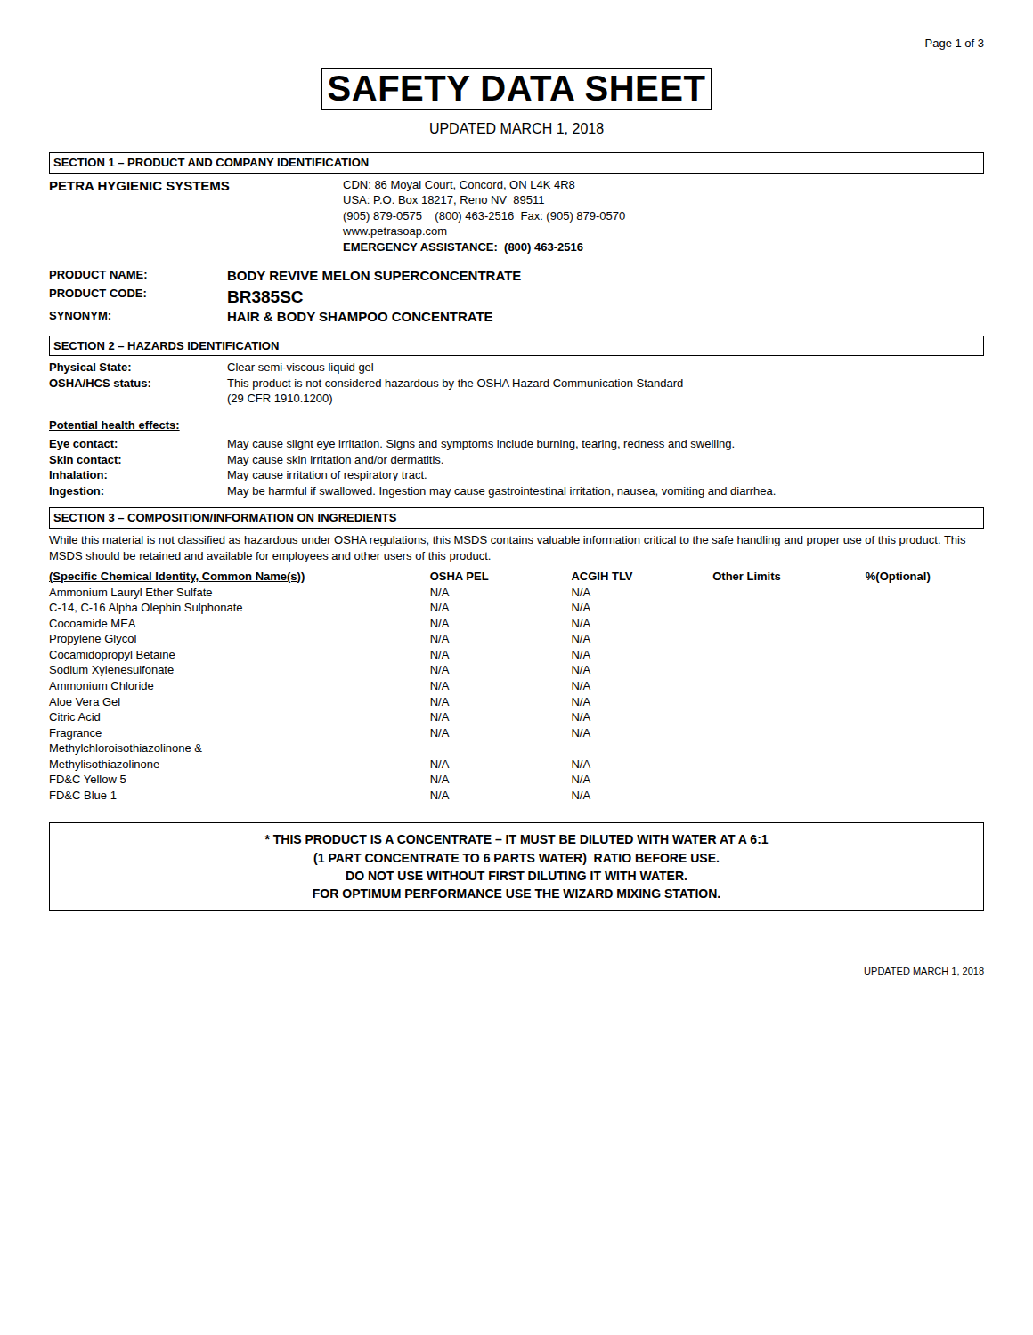Page 1 of 3
SAFETY DATA SHEET
UPDATED MARCH 1, 2018
SECTION 1 – PRODUCT AND COMPANY IDENTIFICATION
| PETRA HYGIENIC SYSTEMS | CDN: 86 Moyal Court, Concord, ON L4K 4R8 USA: P.O. Box 18217, Reno NV 89511 (905) 879-0575 (800) 463-2516 Fax: (905) 879-0570 www.petrasoap.com EMERGENCY ASSISTANCE: (800) 463-2516 |
| PRODUCT NAME: | BODY REVIVE MELON SUPERCONCENTRATE |
| PRODUCT CODE: | BR385SC |
| SYNONYM: | HAIR & BODY SHAMPOO CONCENTRATE |
SECTION 2 – HAZARDS IDENTIFICATION
| Physical State: | Clear semi-viscous liquid gel |
| OSHA/HCS status: | This product is not considered hazardous by the OSHA Hazard Communication Standard (29 CFR 1910.1200) |
Potential health effects:
| Eye contact: | May cause slight eye irritation. Signs and symptoms include burning, tearing, redness and swelling. |
| Skin contact: | May cause skin irritation and/or dermatitis. |
| Inhalation: | May cause irritation of respiratory tract. |
| Ingestion: | May be harmful if swallowed. Ingestion may cause gastrointestinal irritation, nausea, vomiting and diarrhea. |
SECTION 3 – COMPOSITION/INFORMATION ON INGREDIENTS
While this material is not classified as hazardous under OSHA regulations, this MSDS contains valuable information critical to the safe handling and proper use of this product. This MSDS should be retained and available for employees and other users of this product.
| (Specific Chemical Identity, Common Name(s)) | OSHA PEL | ACGIH TLV | Other Limits | %(Optional) |
| Ammonium Lauryl Ether Sulfate | N/A | N/A | | |
| C-14, C-16 Alpha Olephin Sulphonate | N/A | N/A | | |
| Cocoamide MEA | N/A | N/A | | |
| Propylene Glycol | N/A | N/A | | |
| Cocamidopropyl Betaine | N/A | N/A | | |
| Sodium Xylenesulfonate | N/A | N/A | | |
| Ammonium Chloride | N/A | N/A | | |
| Aloe Vera Gel | N/A | N/A | | |
| Citric Acid | N/A | N/A | | |
| Fragrance | N/A | N/A | | |
| Methylchloroisothiazolinone & | | | | |
| Methylisothiazolinone | N/A | N/A | | |
| FD&C Yellow 5 | N/A | N/A | | |
| FD&C Blue 1 | N/A | N/A | | |
* THIS PRODUCT IS A CONCENTRATE – IT MUST BE DILUTED WITH WATER AT A 6:1
(1 PART CONCENTRATE TO 6 PARTS WATER) RATIO BEFORE USE.
DO NOT USE WITHOUT FIRST DILUTING IT WITH WATER.
FOR OPTIMUM PERFORMANCE USE THE WIZARD MIXING STATION.
UPDATED MARCH 1, 2018